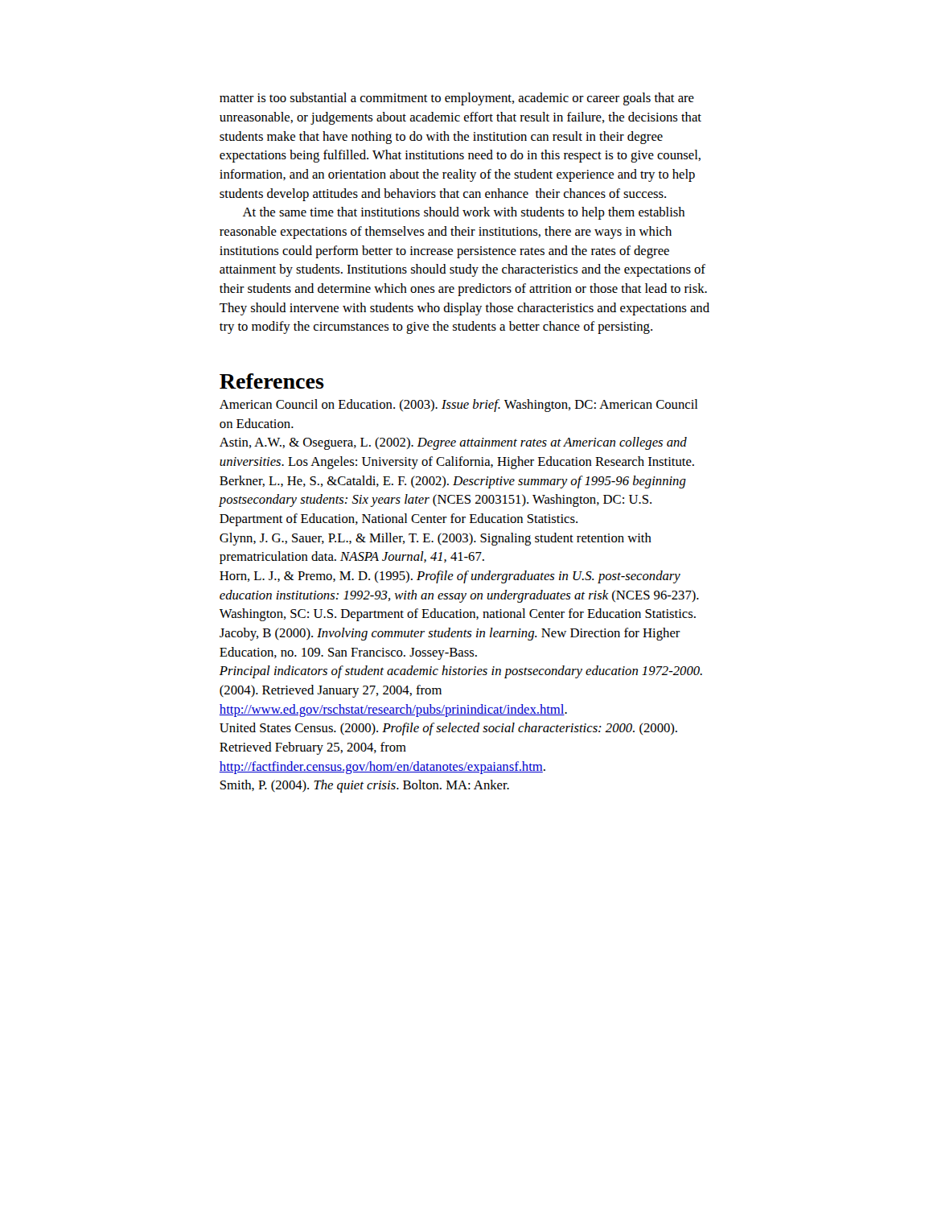matter is too substantial a commitment to employment, academic or career goals that are unreasonable, or judgements about academic effort that result in failure, the decisions that students make that have nothing to do with the institution can result in their degree expectations being fulfilled. What institutions need to do in this respect is to give counsel, information, and an orientation about the reality of the student experience and try to help students develop attitudes and behaviors that can enhance their chances of success.
At the same time that institutions should work with students to help them establish reasonable expectations of themselves and their institutions, there are ways in which institutions could perform better to increase persistence rates and the rates of degree attainment by students. Institutions should study the characteristics and the expectations of their students and determine which ones are predictors of attrition or those that lead to risk. They should intervene with students who display those characteristics and expectations and try to modify the circumstances to give the students a better chance of persisting.
References
American Council on Education. (2003). Issue brief. Washington, DC: American Council on Education.
Astin, A.W., & Oseguera, L. (2002). Degree attainment rates at American colleges and universities. Los Angeles: University of California, Higher Education Research Institute.
Berkner, L., He, S., &Cataldi, E. F. (2002). Descriptive summary of 1995-96 beginning postsecondary students: Six years later (NCES 2003151). Washington, DC: U.S. Department of Education, National Center for Education Statistics.
Glynn, J. G., Sauer, P.L., & Miller, T. E. (2003). Signaling student retention with prematriculation data. NASPA Journal, 41, 41-67.
Horn, L. J., & Premo, M. D. (1995). Profile of undergraduates in U.S. post-secondary education institutions: 1992-93, with an essay on undergraduates at risk (NCES 96-237). Washington, SC: U.S. Department of Education, national Center for Education Statistics.
Jacoby, B (2000). Involving commuter students in learning. New Direction for Higher Education, no. 109. San Francisco. Jossey-Bass.
Principal indicators of student academic histories in postsecondary education 1972-2000. (2004). Retrieved January 27, 2004, from http://www.ed.gov/rschstat/research/pubs/prinindicat/index.html.
United States Census. (2000). Profile of selected social characteristics: 2000. (2000). Retrieved February 25, 2004, from http://factfinder.census.gov/hom/en/datanotes/expaiansf.htm.
Smith, P. (2004). The quiet crisis. Bolton. MA: Anker.